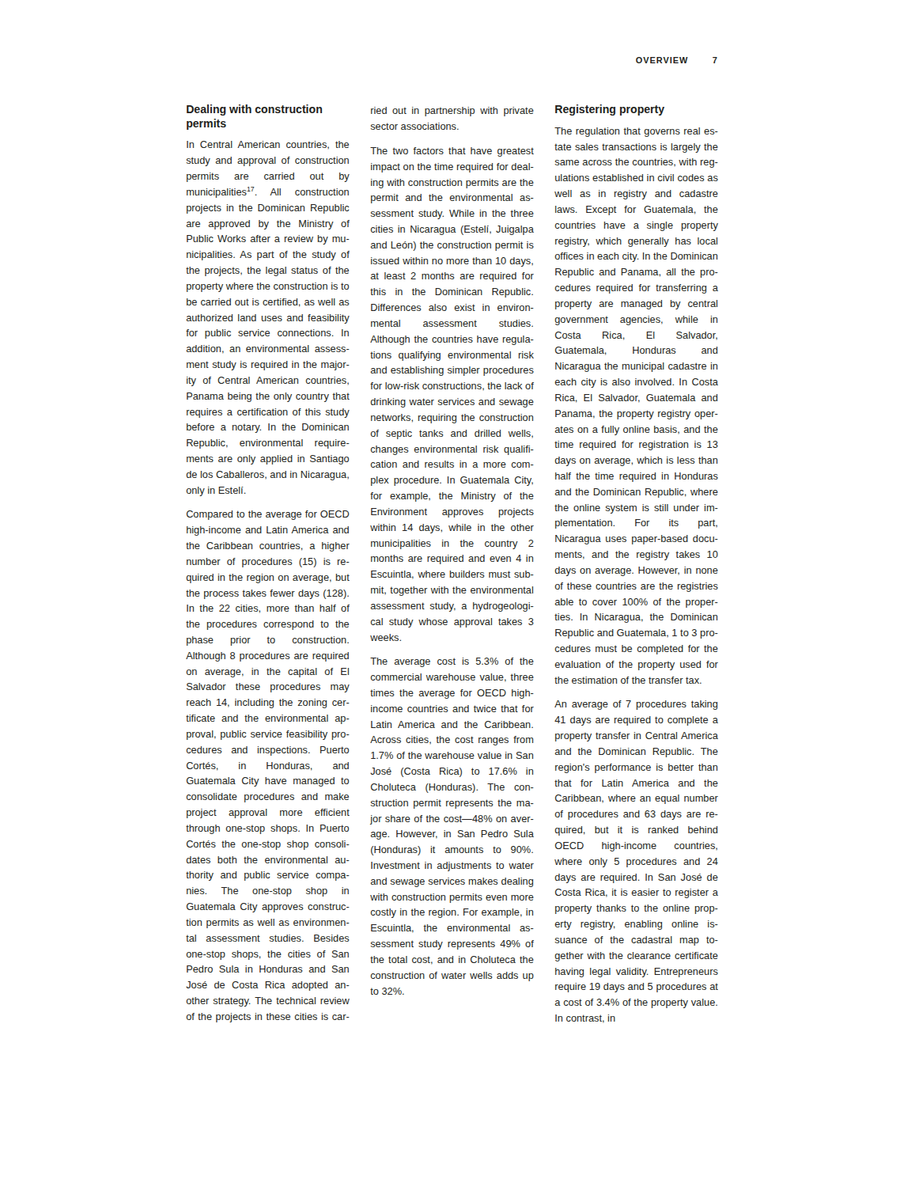OVERVIEW 7
Dealing with construction permits
In Central American countries, the study and approval of construction permits are carried out by municipalities17. All construction projects in the Dominican Republic are approved by the Ministry of Public Works after a review by municipalities. As part of the study of the projects, the legal status of the property where the construction is to be carried out is certified, as well as authorized land uses and feasibility for public service connections. In addition, an environmental assessment study is required in the majority of Central American countries, Panama being the only country that requires a certification of this study before a notary. In the Dominican Republic, environmental requirements are only applied in Santiago de los Caballeros, and in Nicaragua, only in Estelí.
Compared to the average for OECD high-income and Latin America and the Caribbean countries, a higher number of procedures (15) is required in the region on average, but the process takes fewer days (128). In the 22 cities, more than half of the procedures correspond to the phase prior to construction. Although 8 procedures are required on average, in the capital of El Salvador these procedures may reach 14, including the zoning certificate and the environmental approval, public service feasibility procedures and inspections. Puerto Cortés, in Honduras, and Guatemala City have managed to consolidate procedures and make project approval more efficient through one-stop shops. In Puerto Cortés the one-stop shop consolidates both the environmental authority and public service companies. The one-stop shop in Guatemala City approves construction permits as well as environmental assessment studies. Besides one-stop shops, the cities of San Pedro Sula in Honduras and San José de Costa Rica adopted another strategy. The technical review of the projects in these cities is carried out in partnership with private sector associations.
The two factors that have greatest impact on the time required for dealing with construction permits are the permit and the environmental assessment study. While in the three cities in Nicaragua (Estelí, Juigalpa and León) the construction permit is issued within no more than 10 days, at least 2 months are required for this in the Dominican Republic. Differences also exist in environmental assessment studies. Although the countries have regulations qualifying environmental risk and establishing simpler procedures for low-risk constructions, the lack of drinking water services and sewage networks, requiring the construction of septic tanks and drilled wells, changes environmental risk qualification and results in a more complex procedure. In Guatemala City, for example, the Ministry of the Environment approves projects within 14 days, while in the other municipalities in the country 2 months are required and even 4 in Escuintla, where builders must submit, together with the environmental assessment study, a hydrogeological study whose approval takes 3 weeks.
The average cost is 5.3% of the commercial warehouse value, three times the average for OECD high-income countries and twice that for Latin America and the Caribbean. Across cities, the cost ranges from 1.7% of the warehouse value in San José (Costa Rica) to 17.6% in Choluteca (Honduras). The construction permit represents the major share of the cost—48% on average. However, in San Pedro Sula (Honduras) it amounts to 90%. Investment in adjustments to water and sewage services makes dealing with construction permits even more costly in the region. For example, in Escuintla, the environmental assessment study represents 49% of the total cost, and in Choluteca the construction of water wells adds up to 32%.
Registering property
The regulation that governs real estate sales transactions is largely the same across the countries, with regulations established in civil codes as well as in registry and cadastre laws. Except for Guatemala, the countries have a single property registry, which generally has local offices in each city. In the Dominican Republic and Panama, all the procedures required for transferring a property are managed by central government agencies, while in Costa Rica, El Salvador, Guatemala, Honduras and Nicaragua the municipal cadastre in each city is also involved. In Costa Rica, El Salvador, Guatemala and Panama, the property registry operates on a fully online basis, and the time required for registration is 13 days on average, which is less than half the time required in Honduras and the Dominican Republic, where the online system is still under implementation. For its part, Nicaragua uses paper-based documents, and the registry takes 10 days on average. However, in none of these countries are the registries able to cover 100% of the properties. In Nicaragua, the Dominican Republic and Guatemala, 1 to 3 procedures must be completed for the evaluation of the property used for the estimation of the transfer tax.
An average of 7 procedures taking 41 days are required to complete a property transfer in Central America and the Dominican Republic. The region's performance is better than that for Latin America and the Caribbean, where an equal number of procedures and 63 days are required, but it is ranked behind OECD high-income countries, where only 5 procedures and 24 days are required. In San José de Costa Rica, it is easier to register a property thanks to the online property registry, enabling online issuance of the cadastral map together with the clearance certificate having legal validity. Entrepreneurs require 19 days and 5 procedures at a cost of 3.4% of the property value. In contrast, in